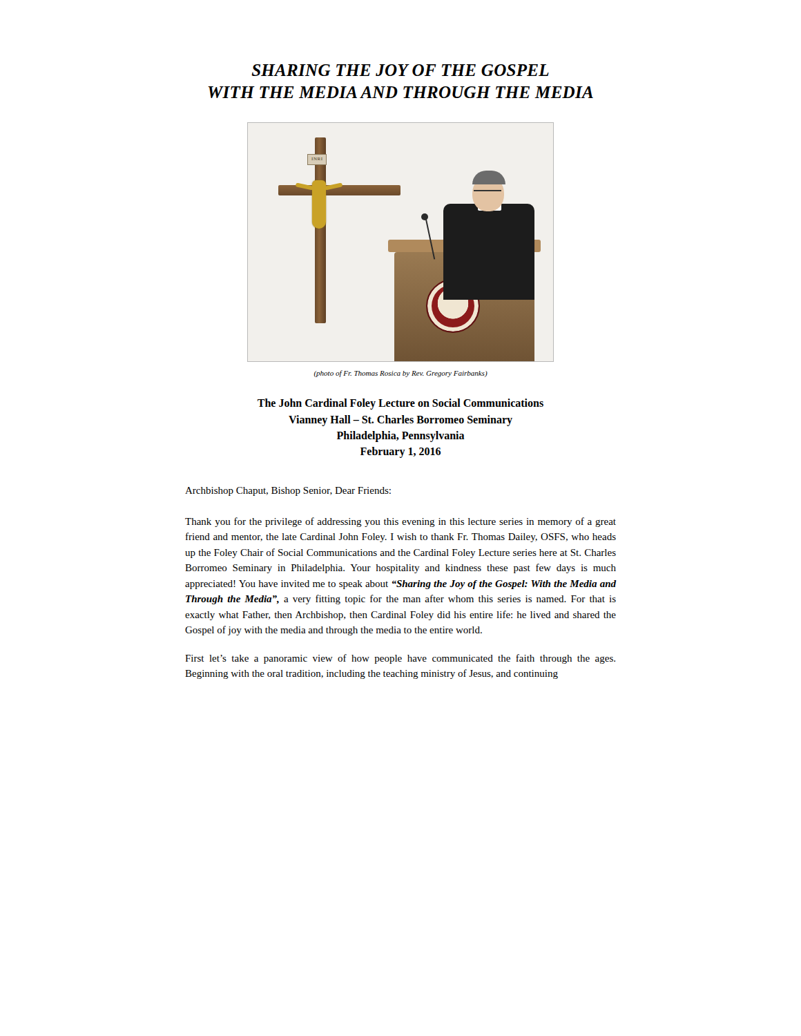SHARING THE JOY OF THE GOSPEL
WITH THE MEDIA AND THROUGH THE MEDIA
INRI
(photo of Fr. Thomas Rosica by Rev. Gregory Fairbanks)
The John Cardinal Foley Lecture on Social Communications
Vianney Hall – St. Charles Borromeo Seminary
Philadelphia, Pennsylvania
February 1, 2016
Archbishop Chaput, Bishop Senior, Dear Friends:
Thank you for the privilege of addressing you this evening in this lecture series in memory of a great friend and mentor, the late Cardinal John Foley. I wish to thank Fr. Thomas Dailey, OSFS, who heads up the Foley Chair of Social Communications and the Cardinal Foley Lecture series here at St. Charles Borromeo Seminary in Philadelphia. Your hospitality and kindness these past few days is much appreciated! You have invited me to speak about “Sharing the Joy of the Gospel: With the Media and Through the Media”, a very fitting topic for the man after whom this series is named. For that is exactly what Father, then Archbishop, then Cardinal Foley did his entire life: he lived and shared the Gospel of joy with the media and through the media to the entire world.
First let’s take a panoramic view of how people have communicated the faith through the ages. Beginning with the oral tradition, including the teaching ministry of Jesus, and continuing